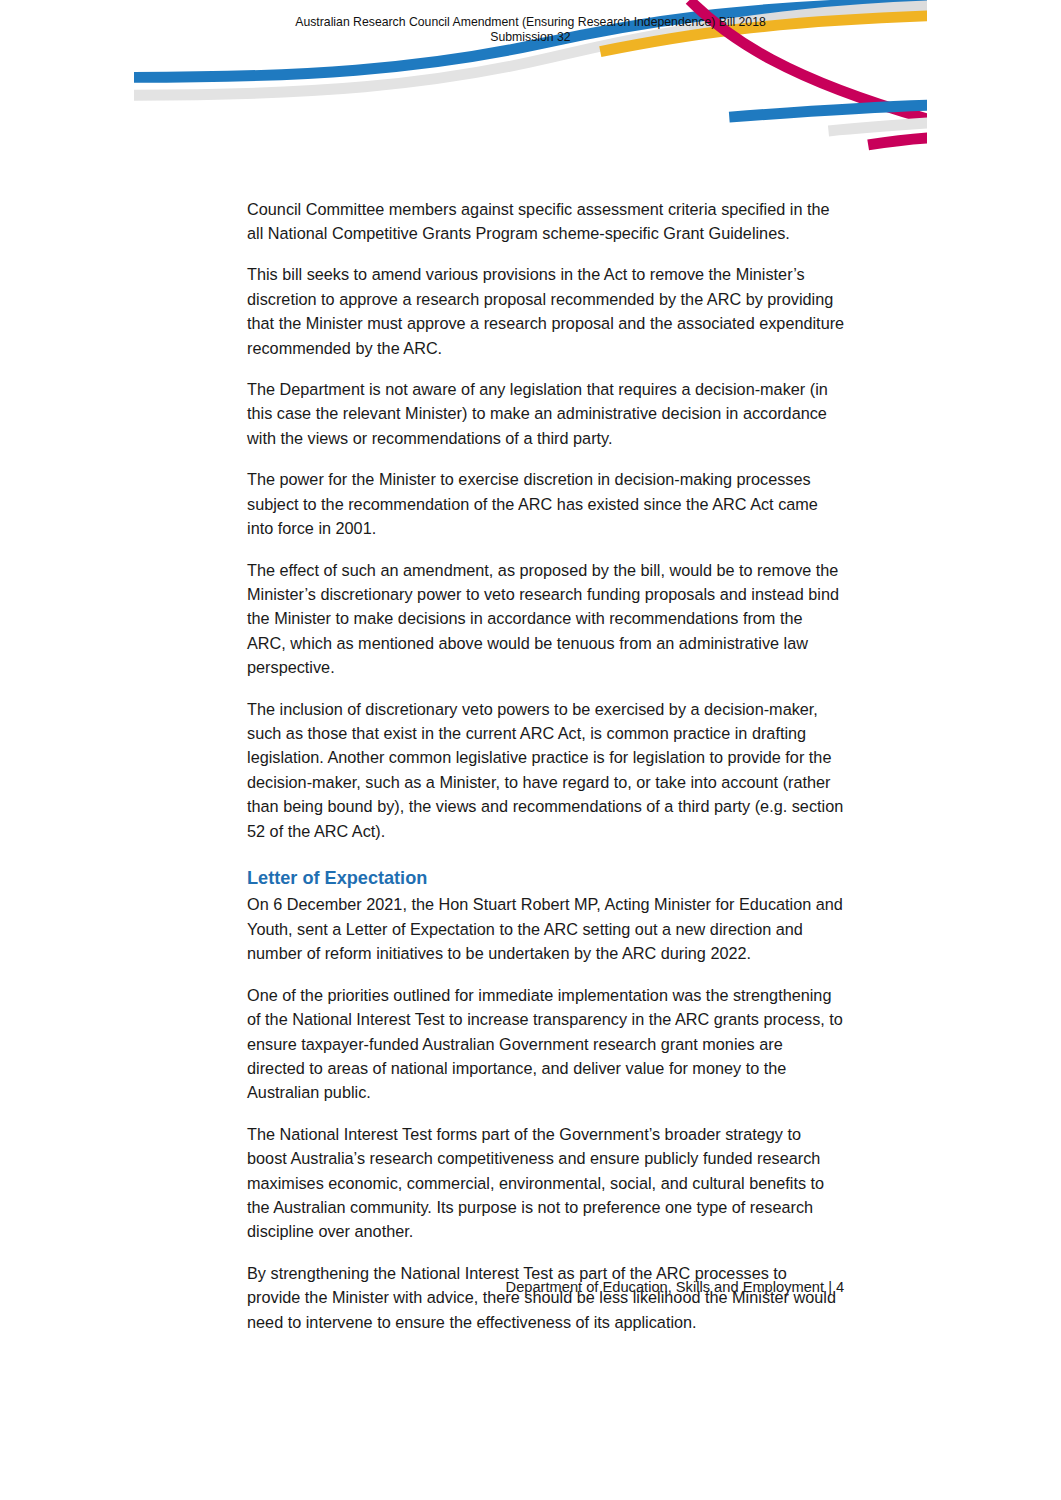Australian Research Council Amendment (Ensuring Research Independence) Bill 2018
Submission 32
Council Committee members against specific assessment criteria specified in the all National Competitive Grants Program scheme-specific Grant Guidelines.
This bill seeks to amend various provisions in the Act to remove the Minister’s discretion to approve a research proposal recommended by the ARC by providing that the Minister must approve a research proposal and the associated expenditure recommended by the ARC.
The Department is not aware of any legislation that requires a decision-maker (in this case the relevant Minister) to make an administrative decision in accordance with the views or recommendations of a third party.
The power for the Minister to exercise discretion in decision-making processes subject to the recommendation of the ARC has existed since the ARC Act came into force in 2001.
The effect of such an amendment, as proposed by the bill, would be to remove the Minister’s discretionary power to veto research funding proposals and instead bind the Minister to make decisions in accordance with recommendations from the ARC, which as mentioned above would be tenuous from an administrative law perspective.
The inclusion of discretionary veto powers to be exercised by a decision-maker, such as those that exist in the current ARC Act, is common practice in drafting legislation. Another common legislative practice is for legislation to provide for the decision-maker, such as a Minister, to have regard to, or take into account (rather than being bound by), the views and recommendations of a third party (e.g. section 52 of the ARC Act).
Letter of Expectation
On 6 December 2021, the Hon Stuart Robert MP, Acting Minister for Education and Youth, sent a Letter of Expectation to the ARC setting out a new direction and number of reform initiatives to be undertaken by the ARC during 2022.
One of the priorities outlined for immediate implementation was the strengthening of the National Interest Test to increase transparency in the ARC grants process, to ensure taxpayer-funded Australian Government research grant monies are directed to areas of national importance, and deliver value for money to the Australian public.
The National Interest Test forms part of the Government’s broader strategy to boost Australia’s research competitiveness and ensure publicly funded research maximises economic, commercial, environmental, social, and cultural benefits to the Australian community. Its purpose is not to preference one type of research discipline over another.
By strengthening the National Interest Test as part of the ARC processes to provide the Minister with advice, there should be less likelihood the Minister would need to intervene to ensure the effectiveness of its application.
Department of Education, Skills and Employment | 4